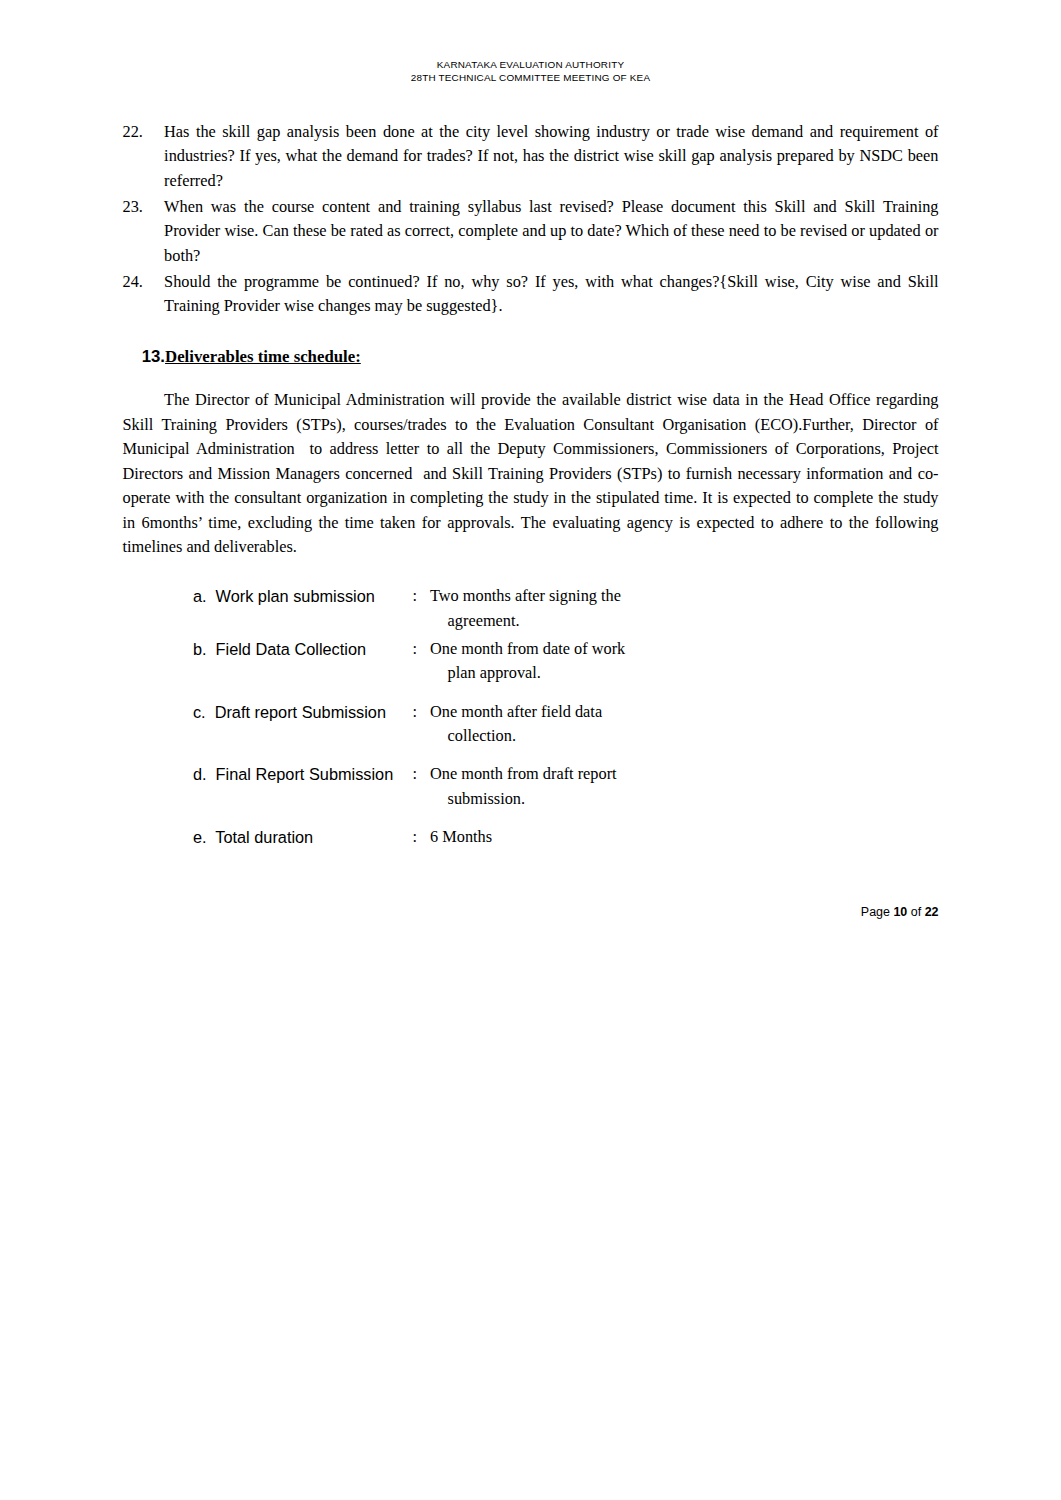KARNATAKA EVALUATION AUTHORITY
28TH TECHNICAL COMMITTEE MEETING OF KEA
22. Has the skill gap analysis been done at the city level showing industry or trade wise demand and requirement of industries? If yes, what the demand for trades? If not, has the district wise skill gap analysis prepared by NSDC been referred?
23. When was the course content and training syllabus last revised? Please document this Skill and Skill Training Provider wise. Can these be rated as correct, complete and up to date? Which of these need to be revised or updated or both?
24. Should the programme be continued? If no, why so? If yes, with what changes?{Skill wise, City wise and Skill Training Provider wise changes may be suggested}.
13. Deliverables time schedule:
The Director of Municipal Administration will provide the available district wise data in the Head Office regarding Skill Training Providers (STPs), courses/trades to the Evaluation Consultant Organisation (ECO).Further, Director of Municipal Administration to address letter to all the Deputy Commissioners, Commissioners of Corporations, Project Directors and Mission Managers concerned and Skill Training Providers (STPs) to furnish necessary information and co-operate with the consultant organization in completing the study in the stipulated time. It is expected to complete the study in 6months’ time, excluding the time taken for approvals. The evaluating agency is expected to adhere to the following timelines and deliverables.
| a. Work plan submission | : | Two months after signing the agreement. |
| b. Field Data Collection | : | One month from date of work plan approval. |
| c. Draft report Submission | : | One month after field data collection. |
| d. Final Report Submission | : | One month from draft report submission. |
| e. Total duration | : | 6 Months |
Page 10 of 22